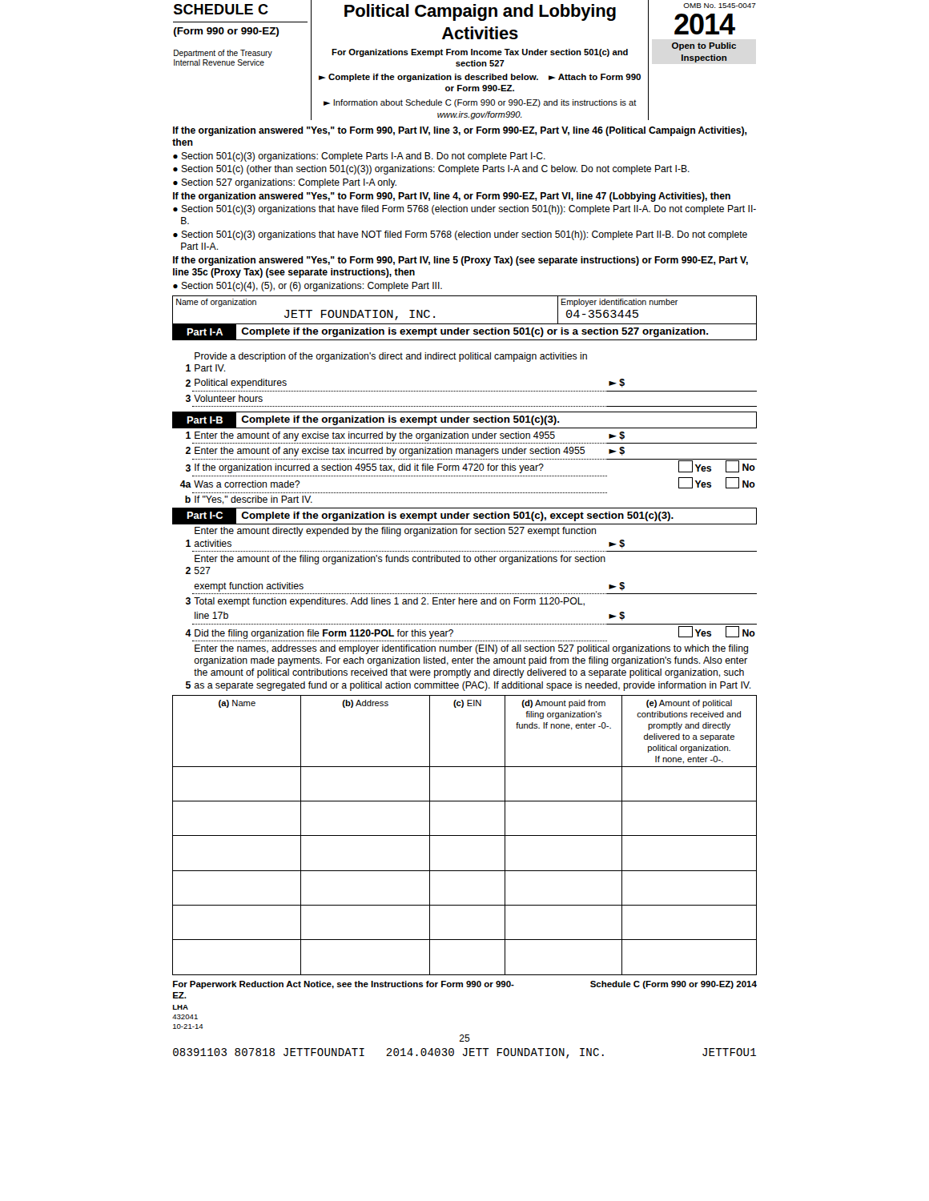| SCHEDULE C (Form 990 or 990-EZ) Department of the Treasury Internal Revenue Service | Political Campaign and Lobbying Activities For Organizations Exempt From Income Tax Under section 501(c) and section 527 ► Complete if the organization is described below. ► Attach to Form 990 or Form 990-EZ. ► Information about Schedule C (Form 990 or 990-EZ) and its instructions is at www.irs.gov/form990. | OMB No. 1545-0047 2014 Open to Public Inspection |
If the organization answered "Yes," to Form 990, Part IV, line 3, or Form 990-EZ, Part V, line 46 (Political Campaign Activities), then
● Section 501(c)(3) organizations: Complete Parts I-A and B. Do not complete Part I-C.
● Section 501(c) (other than section 501(c)(3)) organizations: Complete Parts I-A and C below. Do not complete Part I-B.
● Section 527 organizations: Complete Part I-A only.
If the organization answered "Yes," to Form 990, Part IV, line 4, or Form 990-EZ, Part VI, line 47 (Lobbying Activities), then
● Section 501(c)(3) organizations that have filed Form 5768 (election under section 501(h)): Complete Part II-A. Do not complete Part II-B.
● Section 501(c)(3) organizations that have NOT filed Form 5768 (election under section 501(h)): Complete Part II-B. Do not complete Part II-A.
If the organization answered "Yes," to Form 990, Part IV, line 5 (Proxy Tax) (see separate instructions) or Form 990-EZ, Part V, line 35c (Proxy Tax) (see separate instructions), then
● Section 501(c)(4), (5), or (6) organizations: Complete Part III.
| Name of organization JETT FOUNDATION, INC. | Employer identification number 04-3563445 |
| Part I-A | Complete if the organization is exempt under section 501(c) or is a section 527 organization. |
| 1 | Provide a description of the organization's direct and indirect political campaign activities in Part IV. | |
| 2 | Political expenditures | ► $ |
| 3 | Volunteer hours | |
| Part I-B | Complete if the organization is exempt under section 501(c)(3). |
| 1 | Enter the amount of any excise tax incurred by the organization under section 4955 | ► $ |
| 2 | Enter the amount of any excise tax incurred by organization managers under section 4955 | ► $ |
| 3 | If the organization incurred a section 4955 tax, did it file Form 4720 for this year? | Yes No |
| 4a | Was a correction made? | Yes No |
| b | If "Yes," describe in Part IV. |
| Part I-C | Complete if the organization is exempt under section 501(c), except section 501(c)(3). |
| 1 | Enter the amount directly expended by the filing organization for section 527 exempt function activities | ► $ |
| 2 | Enter the amount of the filing organization's funds contributed to other organizations for section 527 | |
| | exempt function activities | ► $ |
| 3 | Total exempt function expenditures. Add lines 1 and 2. Enter here and on Form 1120-POL, | |
| | line 17b | ► $ |
| 4 | Did the filing organization file Form 1120-POL for this year? | Yes No |
| 5 | Enter the names, addresses and employer identification number (EIN) of all section 527 political organizations to which the filing organization made payments. For each organization listed, enter the amount paid from the filing organization's funds. Also enter the amount of political contributions received that were promptly and directly delivered to a separate political organization, such as a separate segregated fund or a political action committee (PAC). If additional space is needed, provide information in Part IV. |
| (a) Name | (b) Address | (c) EIN | (d) Amount paid from filing organization's funds. If none, enter -0-. | (e) Amount of political contributions received and promptly and directly delivered to a separate political organization. If none, enter -0-. |
| --- | --- | --- | --- | --- |
For Paperwork Reduction Act Notice, see the Instructions for Form 990 or 990-EZ.
Schedule C (Form 990 or 990-EZ) 2014
LHA 432041 10-21-14
25
08391103 807818 JETTFOUNDATI 2014.04030 JETT FOUNDATION, INC.
JETTFOU1